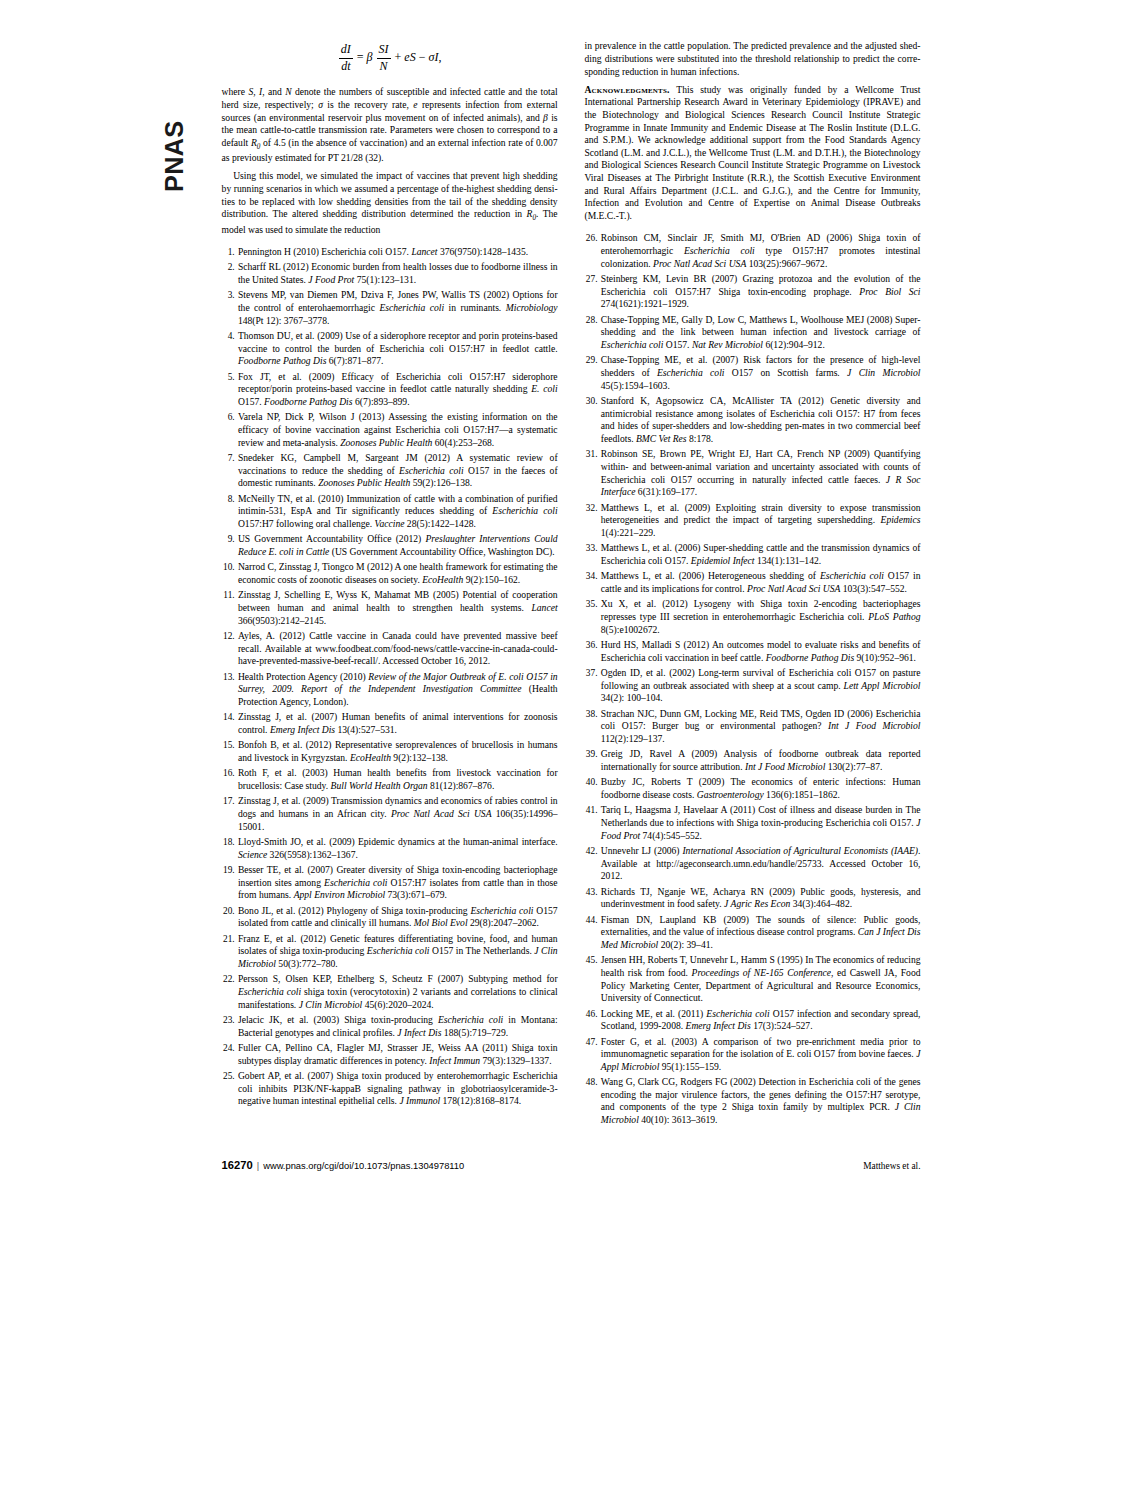PNAS
dI dt = β SI N + eS − σI,
where S, I, and N denote the numbers of susceptible and infected cattle and the total herd size, respectively; σ is the recovery rate, e represents infection from external sources (an environmental reservoir plus movement on of infected animals), and β is the mean cattle-to-cattle transmission rate. Parameters were chosen to correspond to a default R0 of 4.5 (in the absence of vaccination) and an external infection rate of 0.007 as previously estimated for PT 21/28 (32).
Using this model, we simulated the impact of vaccines that prevent high shedding by running scenarios in which we assumed a percentage of the-highest shedding densities to be replaced with low shedding densities from the tail of the shedding density distribution. The altered shedding distribution determined the reduction in R0. The model was used to simulate the reduction
Pennington H (2010) Escherichia coli O157. Lancet 376(9750):1428–1435.
Scharff RL (2012) Economic burden from health losses due to foodborne illness in the United States. J Food Prot 75(1):123–131.
Stevens MP, van Diemen PM, Dziva F, Jones PW, Wallis TS (2002) Options for the control of enterohaemorrhagic Escherichia coli in ruminants. Microbiology 148(Pt 12): 3767–3778.
Thomson DU, et al. (2009) Use of a siderophore receptor and porin proteins-based vaccine to control the burden of Escherichia coli O157:H7 in feedlot cattle. Foodborne Pathog Dis 6(7):871–877.
Fox JT, et al. (2009) Efficacy of Escherichia coli O157:H7 siderophore receptor/porin proteins-based vaccine in feedlot cattle naturally shedding E. coli O157. Foodborne Pathog Dis 6(7):893–899.
Varela NP, Dick P, Wilson J (2013) Assessing the existing information on the efficacy of bovine vaccination against Escherichia coli O157:H7—a systematic review and meta-analysis. Zoonoses Public Health 60(4):253–268.
Snedeker KG, Campbell M, Sargeant JM (2012) A systematic review of vaccinations to reduce the shedding of Escherichia coli O157 in the faeces of domestic ruminants. Zoonoses Public Health 59(2):126–138.
McNeilly TN, et al. (2010) Immunization of cattle with a combination of purified intimin-531, EspA and Tir significantly reduces shedding of Escherichia coli O157:H7 following oral challenge. Vaccine 28(5):1422–1428.
US Government Accountability Office (2012) Preslaughter Interventions Could Reduce E. coli in Cattle (US Government Accountability Office, Washington DC).
Narrod C, Zinsstag J, Tiongco M (2012) A one health framework for estimating the economic costs of zoonotic diseases on society. EcoHealth 9(2):150–162.
Zinsstag J, Schelling E, Wyss K, Mahamat MB (2005) Potential of cooperation between human and animal health to strengthen health systems. Lancet 366(9503):2142–2145.
Ayles, A. (2012) Cattle vaccine in Canada could have prevented massive beef recall. Available at www.foodbeat.com/food-news/cattle-vaccine-in-canada-could-have-prevented-massive-beef-recall/. Accessed October 16, 2012.
Health Protection Agency (2010) Review of the Major Outbreak of E. coli O157 in Surrey, 2009. Report of the Independent Investigation Committee (Health Protection Agency, London).
Zinsstag J, et al. (2007) Human benefits of animal interventions for zoonosis control. Emerg Infect Dis 13(4):527–531.
Bonfoh B, et al. (2012) Representative seroprevalences of brucellosis in humans and livestock in Kyrgyzstan. EcoHealth 9(2):132–138.
Roth F, et al. (2003) Human health benefits from livestock vaccination for brucellosis: Case study. Bull World Health Organ 81(12):867–876.
Zinsstag J, et al. (2009) Transmission dynamics and economics of rabies control in dogs and humans in an African city. Proc Natl Acad Sci USA 106(35):14996–15001.
Lloyd-Smith JO, et al. (2009) Epidemic dynamics at the human-animal interface. Science 326(5958):1362–1367.
Besser TE, et al. (2007) Greater diversity of Shiga toxin-encoding bacteriophage insertion sites among Escherichia coli O157:H7 isolates from cattle than in those from humans. Appl Environ Microbiol 73(3):671–679.
Bono JL, et al. (2012) Phylogeny of Shiga toxin-producing Escherichia coli O157 isolated from cattle and clinically ill humans. Mol Biol Evol 29(8):2047–2062.
Franz E, et al. (2012) Genetic features differentiating bovine, food, and human isolates of shiga toxin-producing Escherichia coli O157 in The Netherlands. J Clin Microbiol 50(3):772–780.
Persson S, Olsen KEP, Ethelberg S, Scheutz F (2007) Subtyping method for Escherichia coli shiga toxin (verocytotoxin) 2 variants and correlations to clinical manifestations. J Clin Microbiol 45(6):2020–2024.
Jelacic JK, et al. (2003) Shiga toxin-producing Escherichia coli in Montana: Bacterial genotypes and clinical profiles. J Infect Dis 188(5):719–729.
Fuller CA, Pellino CA, Flagler MJ, Strasser JE, Weiss AA (2011) Shiga toxin subtypes display dramatic differences in potency. Infect Immun 79(3):1329–1337.
Gobert AP, et al. (2007) Shiga toxin produced by enterohemorrhagic Escherichia coli inhibits PI3K/NF-kappaB signaling pathway in globotriaosylceramide-3-negative human intestinal epithelial cells. J Immunol 178(12):8168–8174.
in prevalence in the cattle population. The predicted prevalence and the adjusted shedding distributions were substituted into the threshold relationship to predict the corresponding reduction in human infections.
Acknowledgments. This study was originally funded by a Wellcome Trust International Partnership Research Award in Veterinary Epidemiology (IPRAVE) and the Biotechnology and Biological Sciences Research Council Institute Strategic Programme in Innate Immunity and Endemic Disease at The Roslin Institute (D.L.G. and S.P.M.). We acknowledge additional support from the Food Standards Agency Scotland (L.M. and J.C.L.), the Wellcome Trust (L.M. and D.T.H.), the Biotechnology and Biological Sciences Research Council Institute Strategic Programme on Livestock Viral Diseases at The Pirbright Institute (R.R.), the Scottish Executive Environment and Rural Affairs Department (J.C.L. and G.J.G.), and the Centre for Immunity, Infection and Evolution and Centre of Expertise on Animal Disease Outbreaks (M.E.C.-T.).
Robinson CM, Sinclair JF, Smith MJ, O'Brien AD (2006) Shiga toxin of enterohemorrhagic Escherichia coli type O157:H7 promotes intestinal colonization. Proc Natl Acad Sci USA 103(25):9667–9672.
Steinberg KM, Levin BR (2007) Grazing protozoa and the evolution of the Escherichia coli O157:H7 Shiga toxin-encoding prophage. Proc Biol Sci 274(1621):1921–1929.
Chase-Topping ME, Gally D, Low C, Matthews L, Woolhouse MEJ (2008) Super-shedding and the link between human infection and livestock carriage of Escherichia coli O157. Nat Rev Microbiol 6(12):904–912.
Chase-Topping ME, et al. (2007) Risk factors for the presence of high-level shedders of Escherichia coli O157 on Scottish farms. J Clin Microbiol 45(5):1594–1603.
Stanford K, Agopsowicz CA, McAllister TA (2012) Genetic diversity and antimicrobial resistance among isolates of Escherichia coli O157: H7 from feces and hides of super-shedders and low-shedding pen-mates in two commercial beef feedlots. BMC Vet Res 8:178.
Robinson SE, Brown PE, Wright EJ, Hart CA, French NP (2009) Quantifying within- and between-animal variation and uncertainty associated with counts of Escherichia coli O157 occurring in naturally infected cattle faeces. J R Soc Interface 6(31):169–177.
Matthews L, et al. (2009) Exploiting strain diversity to expose transmission heterogeneities and predict the impact of targeting supershedding. Epidemics 1(4):221–229.
Matthews L, et al. (2006) Super-shedding cattle and the transmission dynamics of Escherichia coli O157. Epidemiol Infect 134(1):131–142.
Matthews L, et al. (2006) Heterogeneous shedding of Escherichia coli O157 in cattle and its implications for control. Proc Natl Acad Sci USA 103(3):547–552.
Xu X, et al. (2012) Lysogeny with Shiga toxin 2-encoding bacteriophages represses type III secretion in enterohemorrhagic Escherichia coli. PLoS Pathog 8(5):e1002672.
Hurd HS, Malladi S (2012) An outcomes model to evaluate risks and benefits of Escherichia coli vaccination in beef cattle. Foodborne Pathog Dis 9(10):952–961.
Ogden ID, et al. (2002) Long-term survival of Escherichia coli O157 on pasture following an outbreak associated with sheep at a scout camp. Lett Appl Microbiol 34(2): 100–104.
Strachan NJC, Dunn GM, Locking ME, Reid TMS, Ogden ID (2006) Escherichia coli O157: Burger bug or environmental pathogen? Int J Food Microbiol 112(2):129–137.
Greig JD, Ravel A (2009) Analysis of foodborne outbreak data reported internationally for source attribution. Int J Food Microbiol 130(2):77–87.
Buzby JC, Roberts T (2009) The economics of enteric infections: Human foodborne disease costs. Gastroenterology 136(6):1851–1862.
Tariq L, Haagsma J, Havelaar A (2011) Cost of illness and disease burden in The Netherlands due to infections with Shiga toxin-producing Escherichia coli O157. J Food Prot 74(4):545–552.
Unnevehr LJ (2006) International Association of Agricultural Economists (IAAE). Available at http://ageconsearch.umn.edu/handle/25733. Accessed October 16, 2012.
Richards TJ, Nganje WE, Acharya RN (2009) Public goods, hysteresis, and underinvestment in food safety. J Agric Res Econ 34(3):464–482.
Fisman DN, Laupland KB (2009) The sounds of silence: Public goods, externalities, and the value of infectious disease control programs. Can J Infect Dis Med Microbiol 20(2): 39–41.
Jensen HH, Roberts T, Unnevehr L, Hamm S (1995) In The economics of reducing health risk from food. Proceedings of NE-165 Conference, ed Caswell JA, Food Policy Marketing Center, Department of Agricultural and Resource Economics, University of Connecticut.
Locking ME, et al. (2011) Escherichia coli O157 infection and secondary spread, Scotland, 1999-2008. Emerg Infect Dis 17(3):524–527.
Foster G, et al. (2003) A comparison of two pre-enrichment media prior to immunomagnetic separation for the isolation of E. coli O157 from bovine faeces. J Appl Microbiol 95(1):155–159.
Wang G, Clark CG, Rodgers FG (2002) Detection in Escherichia coli of the genes encoding the major virulence factors, the genes defining the O157:H7 serotype, and components of the type 2 Shiga toxin family by multiplex PCR. J Clin Microbiol 40(10): 3613–3619.
16270|www.pnas.org/cgi/doi/10.1073/pnas.1304978110
Matthews et al.